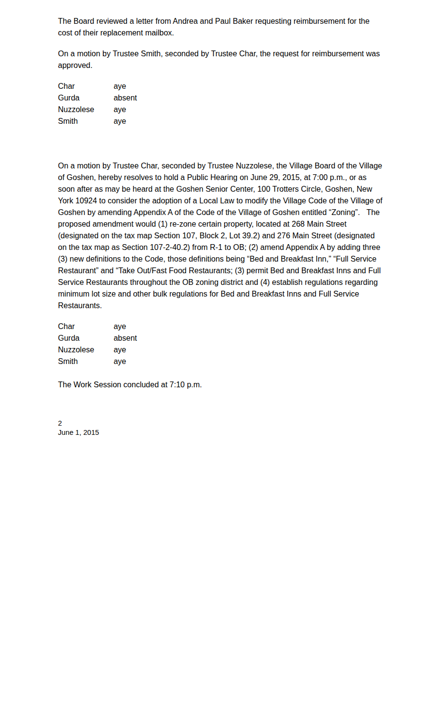The Board reviewed a letter from Andrea and Paul Baker requesting reimbursement for the cost of their replacement mailbox.
On a motion by Trustee Smith, seconded by Trustee Char, the request for reimbursement was approved.
| Char | aye |
| Gurda | absent |
| Nuzzolese | aye |
| Smith | aye |
On a motion by Trustee Char, seconded by Trustee Nuzzolese, the Village Board of the Village of Goshen, hereby resolves to hold a Public Hearing on June 29, 2015, at 7:00 p.m., or as soon after as may be heard at the Goshen Senior Center, 100 Trotters Circle, Goshen, New York 10924 to consider the adoption of a Local Law to modify the Village Code of the Village of Goshen by amending Appendix A of the Code of the Village of Goshen entitled “Zoning”. The proposed amendment would (1) re-zone certain property, located at 268 Main Street (designated on the tax map Section 107, Block 2, Lot 39.2) and 276 Main Street (designated on the tax map as Section 107-2-40.2) from R-1 to OB; (2) amend Appendix A by adding three (3) new definitions to the Code, those definitions being “Bed and Breakfast Inn,” “Full Service Restaurant” and “Take Out/Fast Food Restaurants; (3) permit Bed and Breakfast Inns and Full Service Restaurants throughout the OB zoning district and (4) establish regulations regarding minimum lot size and other bulk regulations for Bed and Breakfast Inns and Full Service Restaurants.
| Char | aye |
| Gurda | absent |
| Nuzzolese | aye |
| Smith | aye |
The Work Session concluded at 7:10 p.m.
2
June 1, 2015